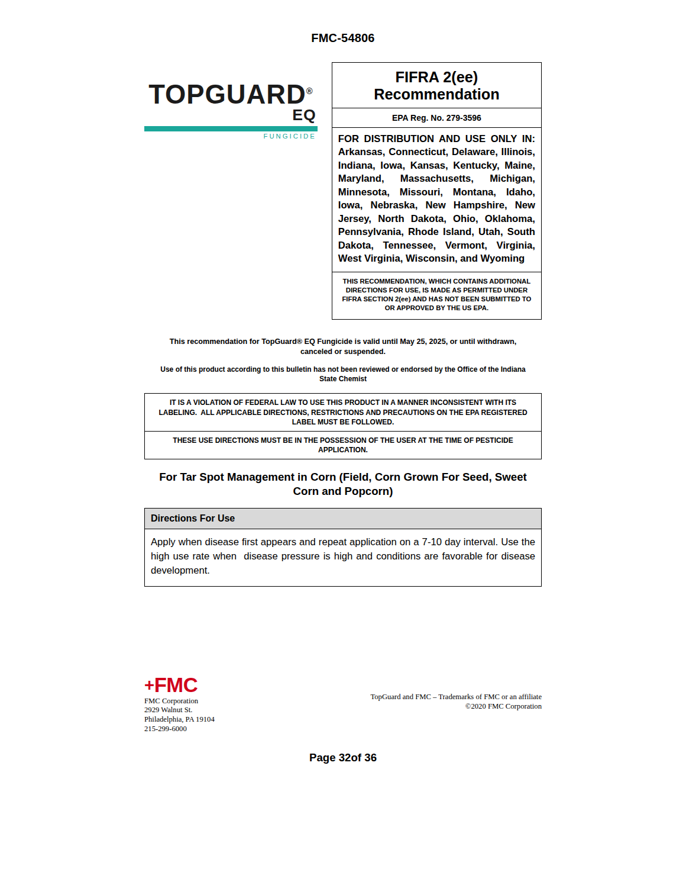FMC-54806
TOPGUARD®
EQ
FUNGICIDE
FIFRA 2(ee) Recommendation
EPA Reg. No. 279-3596
FOR DISTRIBUTION AND USE ONLY IN: Arkansas, Connecticut, Delaware, Illinois, Indiana, Iowa, Kansas, Kentucky, Maine, Maryland, Massachusetts, Michigan, Minnesota, Missouri, Montana, Idaho, Iowa, Nebraska, New Hampshire, New Jersey, North Dakota, Ohio, Oklahoma, Pennsylvania, Rhode Island, Utah, South Dakota, Tennessee, Vermont, Virginia, West Virginia, Wisconsin, and Wyoming
THIS RECOMMENDATION, WHICH CONTAINS ADDITIONAL DIRECTIONS FOR USE, IS MADE AS PERMITTED UNDER FIFRA SECTION 2(ee) AND HAS NOT BEEN SUBMITTED TO OR APPROVED BY THE US EPA.
This recommendation for TopGuard® EQ Fungicide is valid until May 25, 2025, or until withdrawn, canceled or suspended.
Use of this product according to this bulletin has not been reviewed or endorsed by the Office of the Indiana State Chemist
| IT IS A VIOLATION OF FEDERAL LAW TO USE THIS PRODUCT IN A MANNER INCONSISTENT WITH ITS LABELING. ALL APPLICABLE DIRECTIONS, RESTRICTIONS AND PRECAUTIONS ON THE EPA REGISTERED LABEL MUST BE FOLLOWED. |
| THESE USE DIRECTIONS MUST BE IN THE POSSESSION OF THE USER AT THE TIME OF PESTICIDE APPLICATION. |
For Tar Spot Management in Corn (Field, Corn Grown For Seed, Sweet Corn and Popcorn)
| Directions For Use |
| --- |
| Apply when disease first appears and repeat application on a 7-10 day interval. Use the high use rate when disease pressure is high and conditions are favorable for disease development. |
+FMC
FMC Corporation
2929 Walnut St.
Philadelphia, PA 19104
215-299-6000
TopGuard and FMC – Trademarks of FMC or an affiliate
©2020 FMC Corporation
Page 32of 36